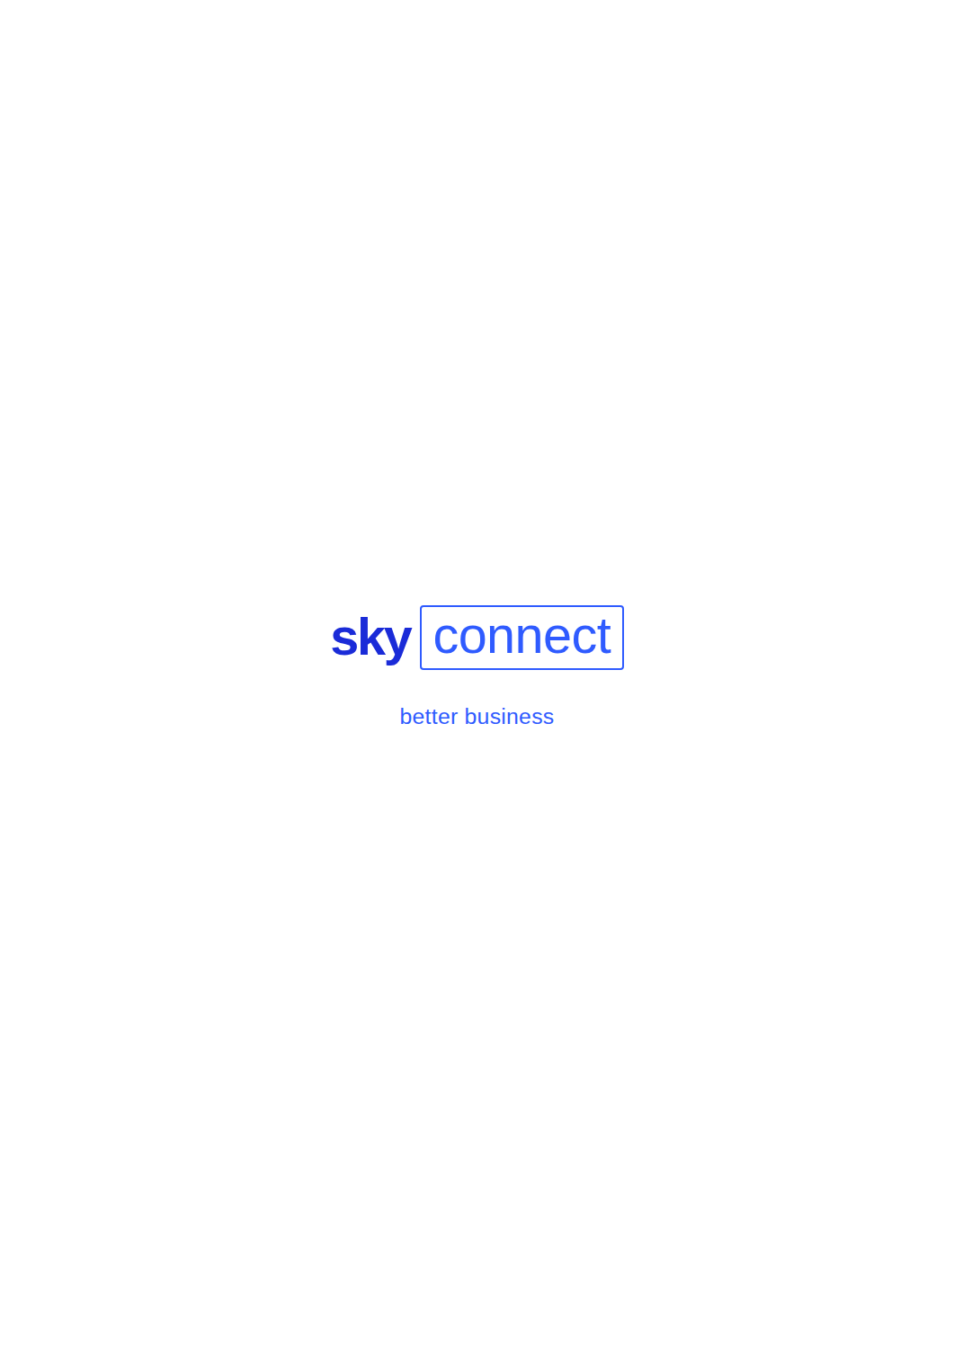sky connect
better business